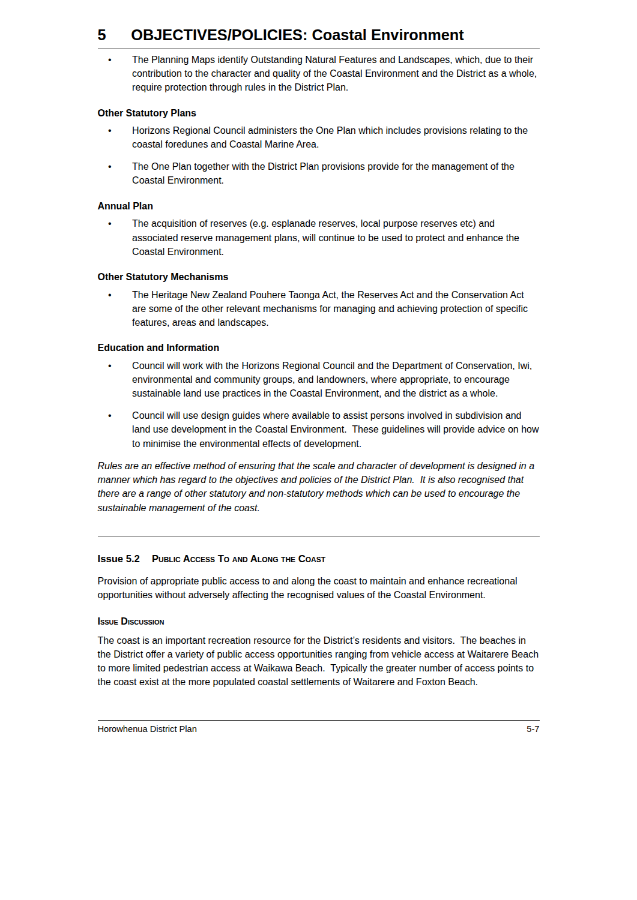5 OBJECTIVES/POLICIES: Coastal Environment
The Planning Maps identify Outstanding Natural Features and Landscapes, which, due to their contribution to the character and quality of the Coastal Environment and the District as a whole, require protection through rules in the District Plan.
Other Statutory Plans
Horizons Regional Council administers the One Plan which includes provisions relating to the coastal foredunes and Coastal Marine Area.
The One Plan together with the District Plan provisions provide for the management of the Coastal Environment.
Annual Plan
The acquisition of reserves (e.g. esplanade reserves, local purpose reserves etc) and associated reserve management plans, will continue to be used to protect and enhance the Coastal Environment.
Other Statutory Mechanisms
The Heritage New Zealand Pouhere Taonga Act, the Reserves Act and the Conservation Act are some of the other relevant mechanisms for managing and achieving protection of specific features, areas and landscapes.
Education and Information
Council will work with the Horizons Regional Council and the Department of Conservation, Iwi, environmental and community groups, and landowners, where appropriate, to encourage sustainable land use practices in the Coastal Environment, and the district as a whole.
Council will use design guides where available to assist persons involved in subdivision and land use development in the Coastal Environment. These guidelines will provide advice on how to minimise the environmental effects of development.
Rules are an effective method of ensuring that the scale and character of development is designed in a manner which has regard to the objectives and policies of the District Plan. It is also recognised that there are a range of other statutory and non-statutory methods which can be used to encourage the sustainable management of the coast.
Issue 5.2 Public Access To and Along the Coast
Provision of appropriate public access to and along the coast to maintain and enhance recreational opportunities without adversely affecting the recognised values of the Coastal Environment.
Issue Discussion
The coast is an important recreation resource for the District’s residents and visitors. The beaches in the District offer a variety of public access opportunities ranging from vehicle access at Waitarere Beach to more limited pedestrian access at Waikawa Beach. Typically the greater number of access points to the coast exist at the more populated coastal settlements of Waitarere and Foxton Beach.
Horowhenua District Plan
5-7